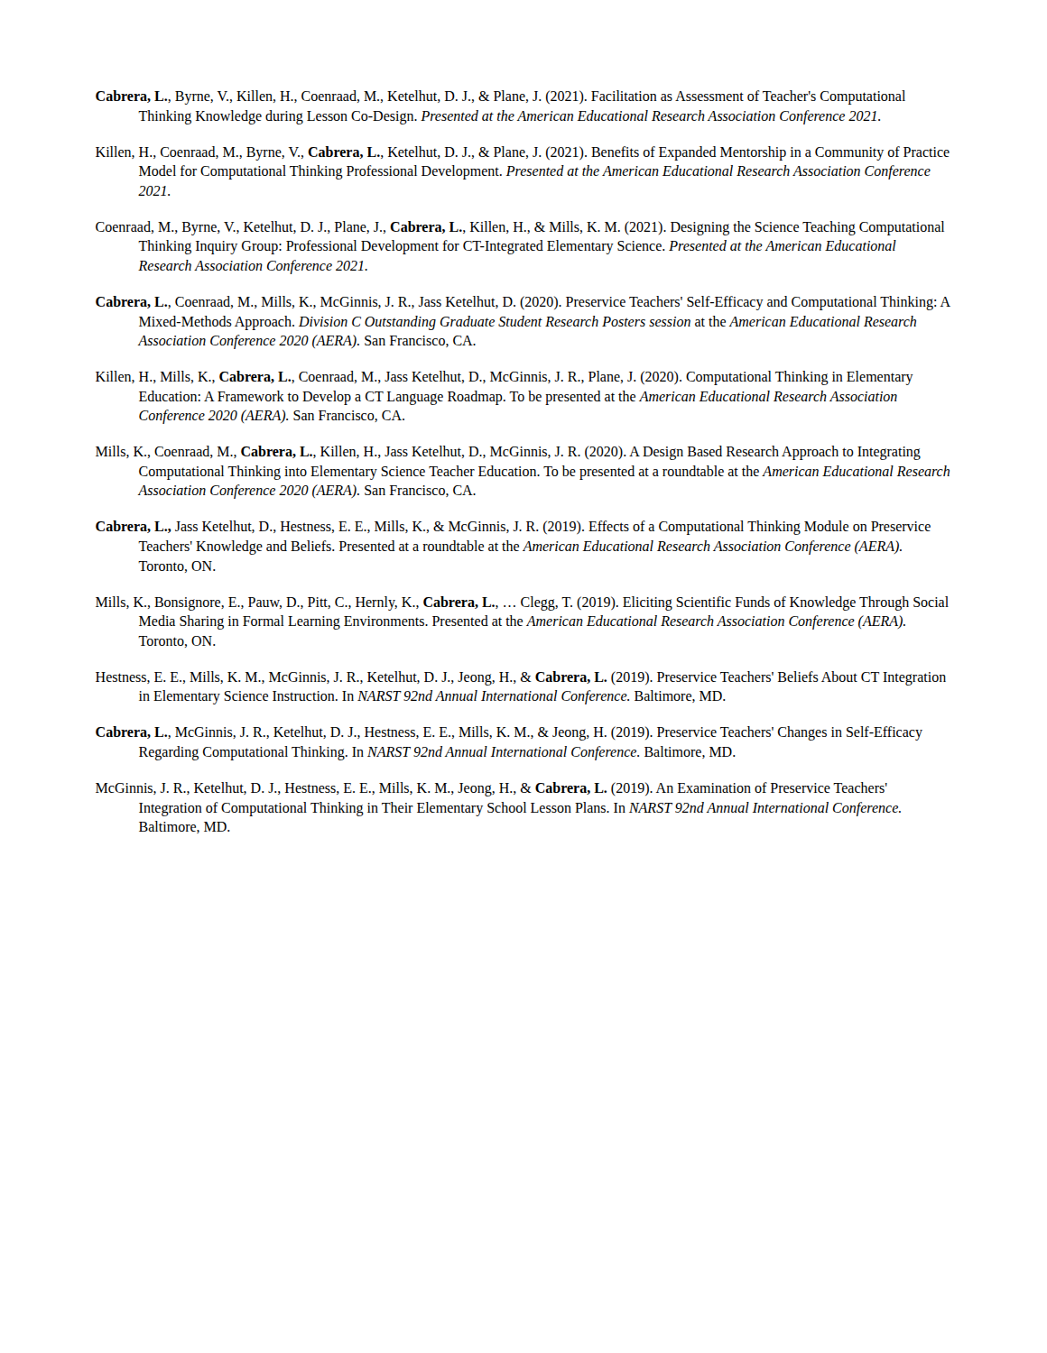Cabrera, L., Byrne, V., Killen, H., Coenraad, M., Ketelhut, D. J., & Plane, J. (2021). Facilitation as Assessment of Teacher's Computational Thinking Knowledge during Lesson Co-Design. Presented at the American Educational Research Association Conference 2021.
Killen, H., Coenraad, M., Byrne, V., Cabrera, L., Ketelhut, D. J., & Plane, J. (2021). Benefits of Expanded Mentorship in a Community of Practice Model for Computational Thinking Professional Development. Presented at the American Educational Research Association Conference 2021.
Coenraad, M., Byrne, V., Ketelhut, D. J., Plane, J., Cabrera, L., Killen, H., & Mills, K. M. (2021). Designing the Science Teaching Computational Thinking Inquiry Group: Professional Development for CT-Integrated Elementary Science. Presented at the American Educational Research Association Conference 2021.
Cabrera, L., Coenraad, M., Mills, K., McGinnis, J. R., Jass Ketelhut, D. (2020). Preservice Teachers' Self-Efficacy and Computational Thinking: A Mixed-Methods Approach. Division C Outstanding Graduate Student Research Posters session at the American Educational Research Association Conference 2020 (AERA). San Francisco, CA.
Killen, H., Mills, K., Cabrera, L., Coenraad, M., Jass Ketelhut, D., McGinnis, J. R., Plane, J. (2020). Computational Thinking in Elementary Education: A Framework to Develop a CT Language Roadmap. To be presented at the American Educational Research Association Conference 2020 (AERA). San Francisco, CA.
Mills, K., Coenraad, M., Cabrera, L., Killen, H., Jass Ketelhut, D., McGinnis, J. R. (2020). A Design Based Research Approach to Integrating Computational Thinking into Elementary Science Teacher Education. To be presented at a roundtable at the American Educational Research Association Conference 2020 (AERA). San Francisco, CA.
Cabrera, L., Jass Ketelhut, D., Hestness, E. E., Mills, K., & McGinnis, J. R. (2019). Effects of a Computational Thinking Module on Preservice Teachers' Knowledge and Beliefs. Presented at a roundtable at the American Educational Research Association Conference (AERA). Toronto, ON.
Mills, K., Bonsignore, E., Pauw, D., Pitt, C., Hernly, K., Cabrera, L., … Clegg, T. (2019). Eliciting Scientific Funds of Knowledge Through Social Media Sharing in Formal Learning Environments. Presented at the American Educational Research Association Conference (AERA). Toronto, ON.
Hestness, E. E., Mills, K. M., McGinnis, J. R., Ketelhut, D. J., Jeong, H., & Cabrera, L. (2019). Preservice Teachers' Beliefs About CT Integration in Elementary Science Instruction. In NARST 92nd Annual International Conference. Baltimore, MD.
Cabrera, L., McGinnis, J. R., Ketelhut, D. J., Hestness, E. E., Mills, K. M., & Jeong, H. (2019). Preservice Teachers' Changes in Self-Efficacy Regarding Computational Thinking. In NARST 92nd Annual International Conference. Baltimore, MD.
McGinnis, J. R., Ketelhut, D. J., Hestness, E. E., Mills, K. M., Jeong, H., & Cabrera, L. (2019). An Examination of Preservice Teachers' Integration of Computational Thinking in Their Elementary School Lesson Plans. In NARST 92nd Annual International Conference. Baltimore, MD.